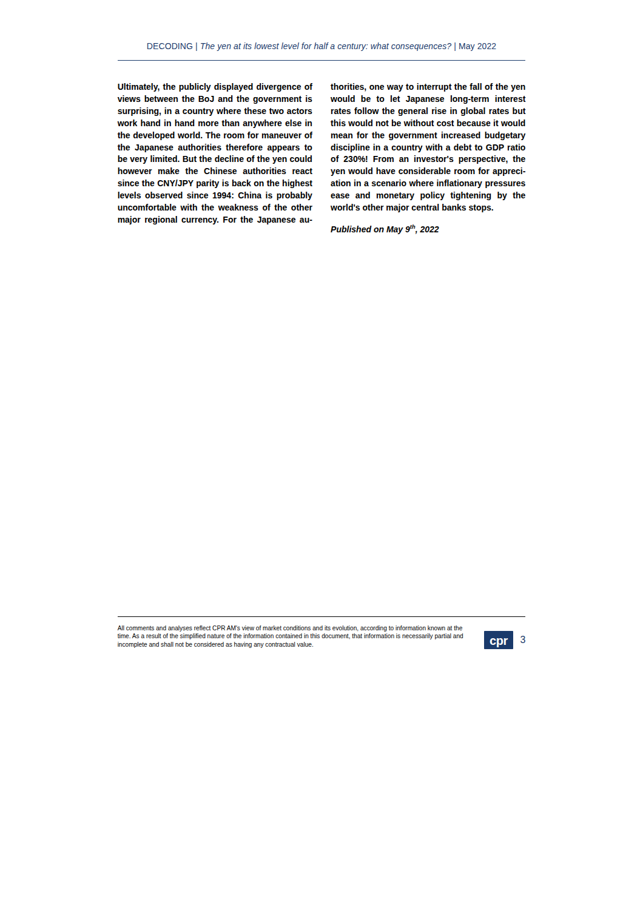DECODING | The yen at its lowest level for half a century: what consequences? | May 2022
Ultimately, the publicly displayed divergence of views between the BoJ and the government is surprising, in a country where these two actors work hand in hand more than anywhere else in the developed world. The room for maneuver of the Japanese authorities therefore appears to be very limited. But the decline of the yen could however make the Chinese authorities react since the CNY/JPY parity is back on the highest levels observed since 1994: China is probably uncomfortable with the weakness of the other major regional currency. For the Japanese authorities, one way to interrupt the fall of the yen would be to let Japanese long-term interest rates follow the general rise in global rates but this would not be without cost because it would mean for the government increased budgetary discipline in a country with a debt to GDP ratio of 230%! From an investor's perspective, the yen would have considerable room for appreciation in a scenario where inflationary pressures ease and monetary policy tightening by the world's other major central banks stops.
Published on May 9th, 2022
All comments and analyses reflect CPR AM's view of market conditions and its evolution, according to information known at the time. As a result of the simplified nature of the information contained in this document, that information is necessarily partial and incomplete and shall not be considered as having any contractual value.
cpr
3